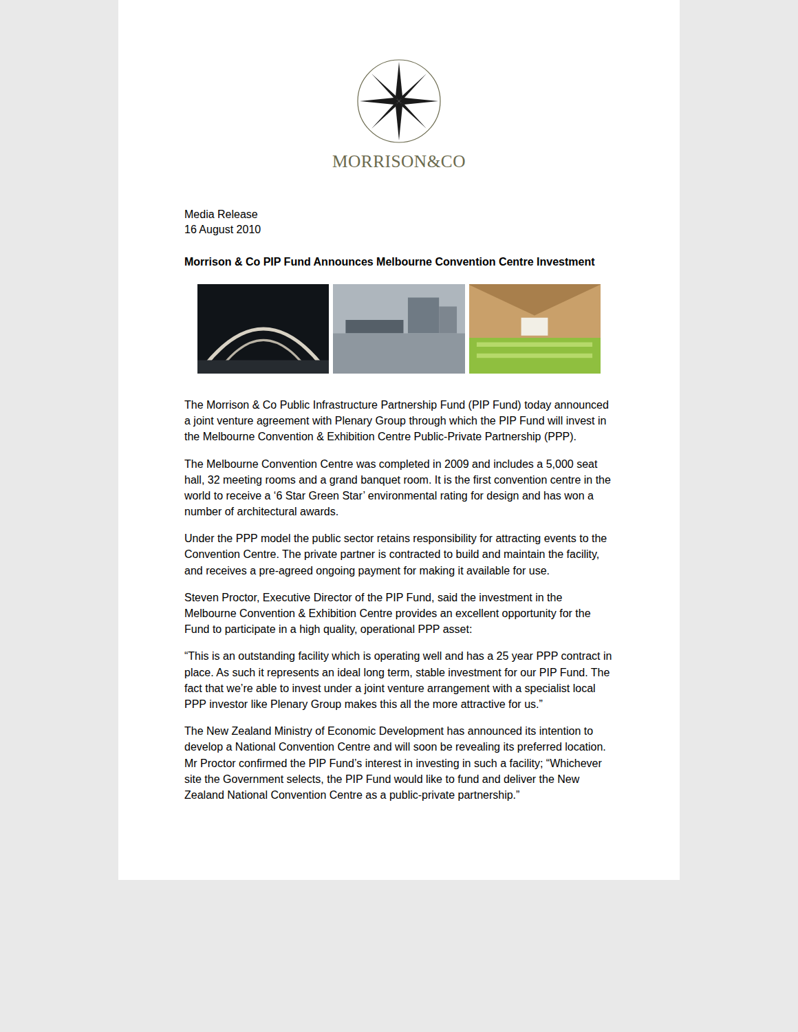MORRISON&CO
Media Release
16 August 2010
Morrison & Co PIP Fund Announces Melbourne Convention Centre Investment
The Morrison & Co Public Infrastructure Partnership Fund (PIP Fund) today announced a joint venture agreement with Plenary Group through which the PIP Fund will invest in the Melbourne Convention & Exhibition Centre Public-Private Partnership (PPP).
The Melbourne Convention Centre was completed in 2009 and includes a 5,000 seat hall, 32 meeting rooms and a grand banquet room. It is the first convention centre in the world to receive a ‘6 Star Green Star’ environmental rating for design and has won a number of architectural awards.
Under the PPP model the public sector retains responsibility for attracting events to the Convention Centre. The private partner is contracted to build and maintain the facility, and receives a pre-agreed ongoing payment for making it available for use.
Steven Proctor, Executive Director of the PIP Fund, said the investment in the Melbourne Convention & Exhibition Centre provides an excellent opportunity for the Fund to participate in a high quality, operational PPP asset:
“This is an outstanding facility which is operating well and has a 25 year PPP contract in place. As such it represents an ideal long term, stable investment for our PIP Fund. The fact that we’re able to invest under a joint venture arrangement with a specialist local PPP investor like Plenary Group makes this all the more attractive for us.”
The New Zealand Ministry of Economic Development has announced its intention to develop a National Convention Centre and will soon be revealing its preferred location. Mr Proctor confirmed the PIP Fund’s interest in investing in such a facility; “Whichever site the Government selects, the PIP Fund would like to fund and deliver the New Zealand National Convention Centre as a public-private partnership.”